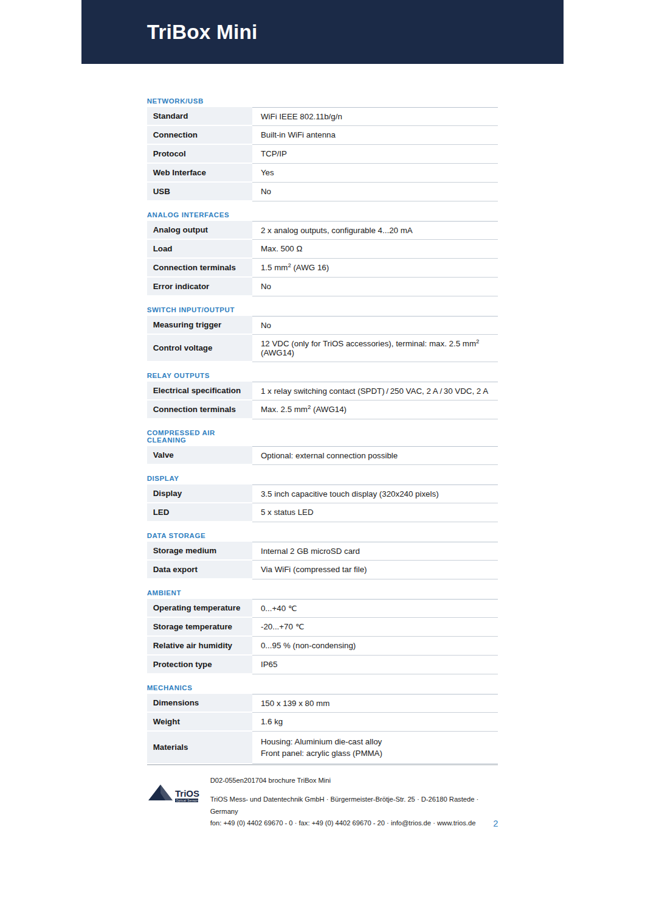TriBox Mini
| Network/USB | |
| --- | --- |
| Standard | WiFi IEEE 802.11b/g/n |
| Connection | Built-in WiFi antenna |
| Protocol | TCP/IP |
| Web Interface | Yes |
| USB | No |
| Analog Interfaces | |
| Analog output | 2 x analog outputs, configurable 4...20 mA |
| Load | Max. 500 Ω |
| Connection terminals | 1.5 mm 2 (AWG 16) |
| Error indicator | No |
| Switch Input/Output | |
| Measuring trigger | No |
| Control voltage | 12 VDC (only for TriOS accessories), terminal: max. 2.5 mm 2 (AWG14) |
| Relay Outputs | |
| Electrical specification | 1 x relay switching contact (SPDT) / 250 VAC, 2 A / 30 VDC, 2 A |
| Connection terminals | Max. 2.5 mm 2 (AWG14) |
| Compressed Air Cleaning | |
| Valve | Optional: external connection possible |
| Display | |
| Display | 3.5 inch capacitive touch display (320x240 pixels) |
| LED | 5 x status LED |
| Data Storage | |
| Storage medium | Internal 2 GB microSD card |
| Data export | Via WiFi (compressed tar file) |
| Ambient | |
| Operating temperature | 0...+40 ℃ |
| Storage temperature | -20...+70 ℃ |
| Relative air humidity | 0...95 % (non-condensing) |
| Protection type | IP65 |
| Mechanics | |
| Dimensions | 150 x 139 x 80 mm |
| Weight | 1.6 kg |
| Materials | Housing: Aluminium die-cast alloy Front panel: acrylic glass (PMMA) |
TriOS Optical Sensors
D02-055en201704 brochure TriBox Mini
TriOS Mess- und Datentechnik GmbH · Bürgermeister-Brötje-Str. 25 · D-26180 Rastede · Germany
fon: +49 (0) 4402 69670 - 0 · fax: +49 (0) 4402 69670 - 20 · info@trios.de · www.trios.de
2